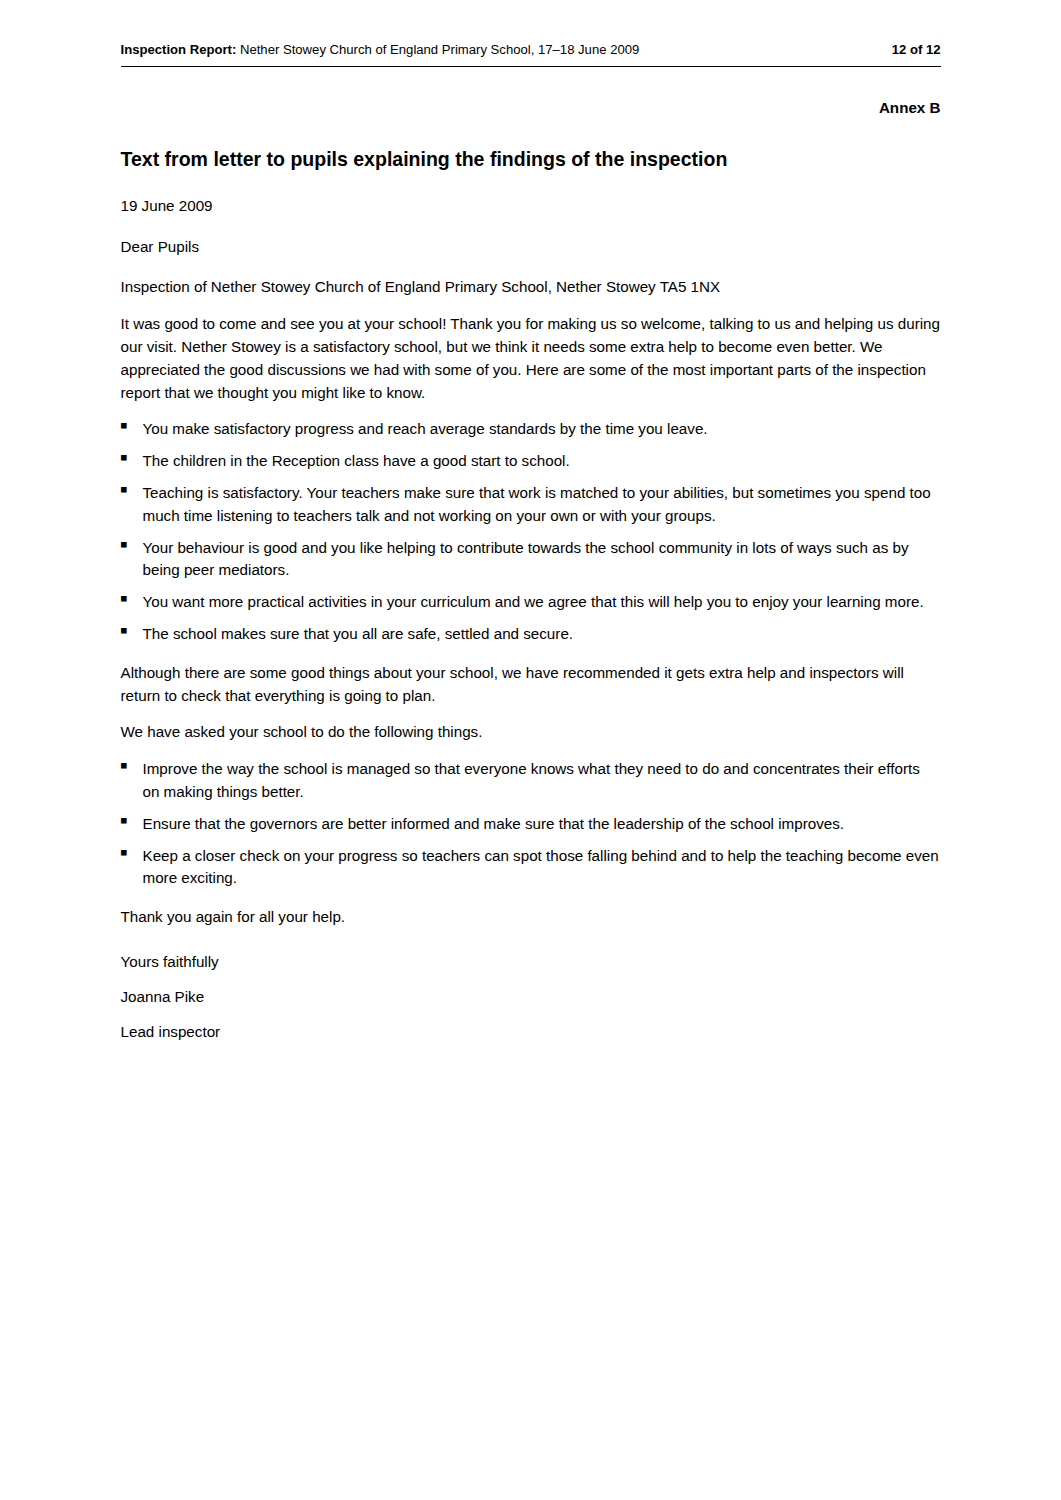Inspection Report: Nether Stowey Church of England Primary School, 17–18 June 2009
12 of 12
Annex B
Text from letter to pupils explaining the findings of the inspection
19 June 2009
Dear Pupils
Inspection of Nether Stowey Church of England Primary School, Nether Stowey TA5 1NX
It was good to come and see you at your school! Thank you for making us so welcome, talking to us and helping us during our visit. Nether Stowey is a satisfactory school, but we think it needs some extra help to become even better. We appreciated the good discussions we had with some of you. Here are some of the most important parts of the inspection report that we thought you might like to know.
You make satisfactory progress and reach average standards by the time you leave.
The children in the Reception class have a good start to school.
Teaching is satisfactory. Your teachers make sure that work is matched to your abilities, but sometimes you spend too much time listening to teachers talk and not working on your own or with your groups.
Your behaviour is good and you like helping to contribute towards the school community in lots of ways such as by being peer mediators.
You want more practical activities in your curriculum and we agree that this will help you to enjoy your learning more.
The school makes sure that you all are safe, settled and secure.
Although there are some good things about your school, we have recommended it gets extra help and inspectors will return to check that everything is going to plan.
We have asked your school to do the following things.
Improve the way the school is managed so that everyone knows what they need to do and concentrates their efforts on making things better.
Ensure that the governors are better informed and make sure that the leadership of the school improves.
Keep a closer check on your progress so teachers can spot those falling behind and to help the teaching become even more exciting.
Thank you again for all your help.
Yours faithfully
Joanna Pike
Lead inspector